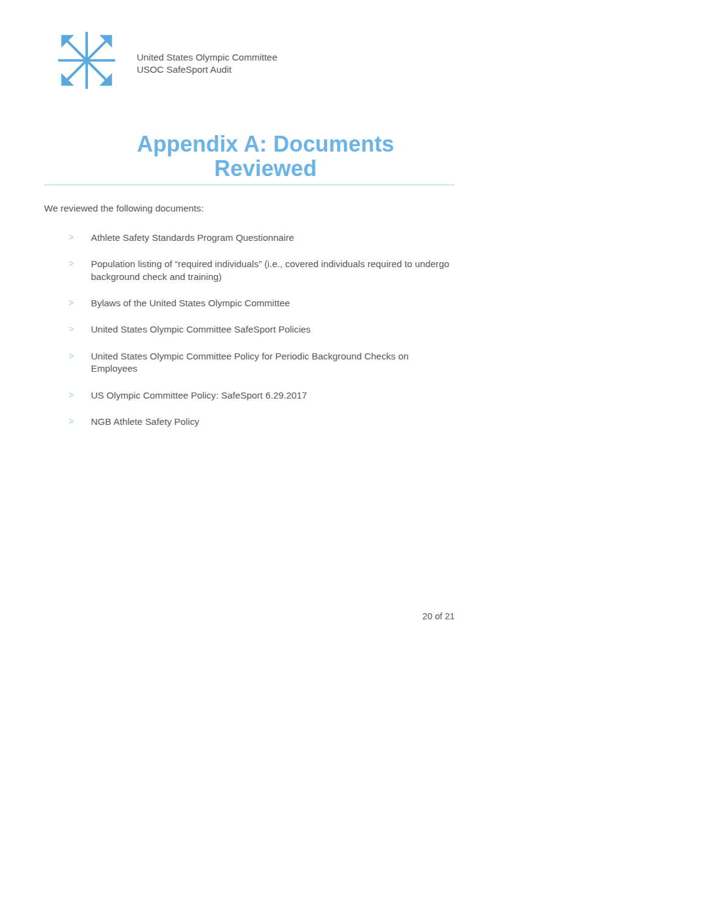United States Olympic Committee
USOC SafeSport Audit
Appendix A: Documents
Reviewed
We reviewed the following documents:
Athlete Safety Standards Program Questionnaire
Population listing of “required individuals” (i.e., covered individuals required to undergo background check and training)
Bylaws of the United States Olympic Committee
United States Olympic Committee SafeSport Policies
United States Olympic Committee Policy for Periodic Background Checks on Employees
US Olympic Committee Policy: SafeSport 6.29.2017
NGB Athlete Safety Policy
20 of 21